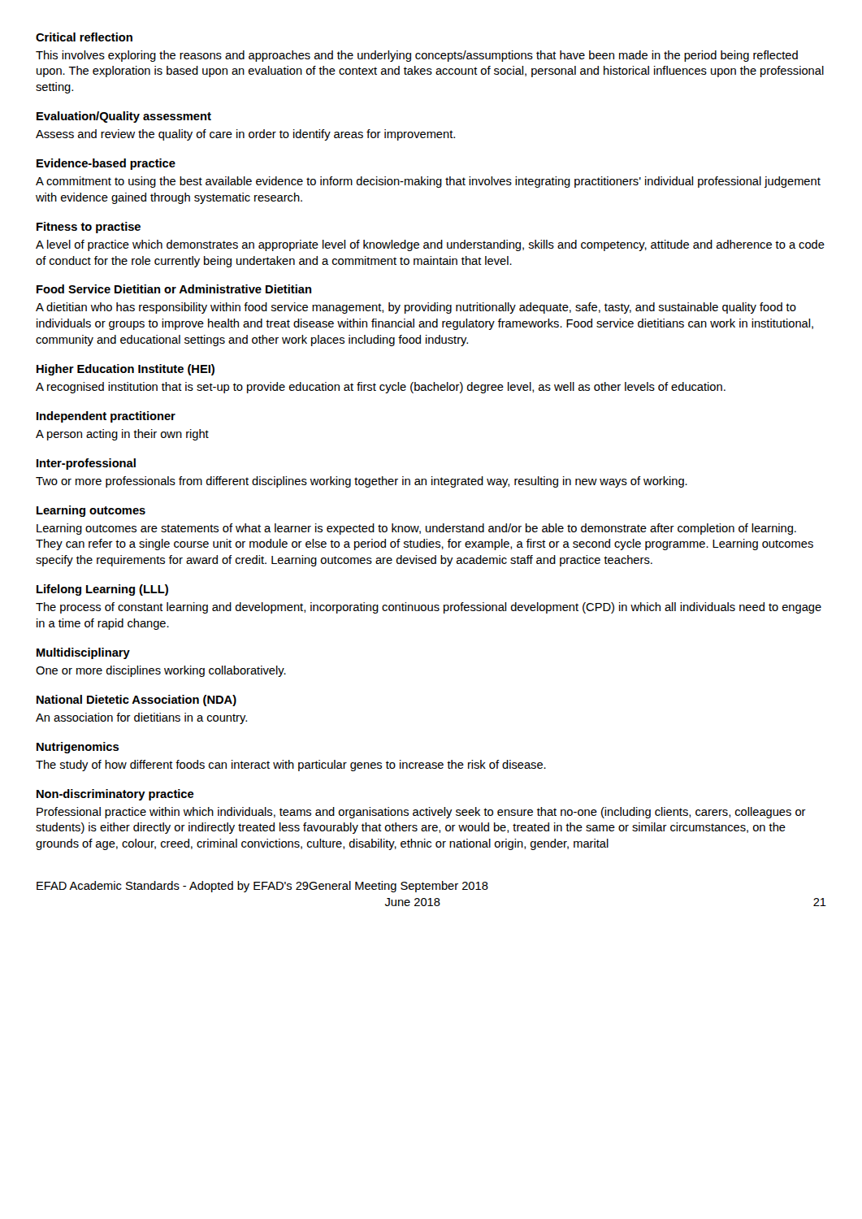Critical reflection
This involves exploring the reasons and approaches and the underlying concepts/assumptions that have been made in the period being reflected upon. The exploration is based upon an evaluation of the context and takes account of social, personal and historical influences upon the professional setting.
Evaluation/Quality assessment
Assess and review the quality of care in order to identify areas for improvement.
Evidence-based practice
A commitment to using the best available evidence to inform decision-making that involves integrating practitioners' individual professional judgement with evidence gained through systematic research.
Fitness to practise
A level of practice which demonstrates an appropriate level of knowledge and understanding, skills and competency, attitude and adherence to a code of conduct for the role currently being undertaken and a commitment to maintain that level.
Food Service Dietitian or Administrative Dietitian
A dietitian who has responsibility within food service management, by providing nutritionally adequate, safe, tasty, and sustainable quality food to individuals or groups to improve health and treat disease within financial and regulatory frameworks. Food service dietitians can work in institutional, community and educational settings and other work places including food industry.
Higher Education Institute (HEI)
A recognised institution that is set-up to provide education at first cycle (bachelor) degree level, as well as other levels of education.
Independent practitioner
A person acting in their own right
Inter-professional
Two or more professionals from different disciplines working together in an integrated way, resulting in new ways of working.
Learning outcomes
Learning outcomes are statements of what a learner is expected to know, understand and/or be able to demonstrate after completion of learning. They can refer to a single course unit or module or else to a period of studies, for example, a first or a second cycle programme. Learning outcomes specify the requirements for award of credit. Learning outcomes are devised by academic staff and practice teachers.
Lifelong Learning (LLL)
The process of constant learning and development, incorporating continuous professional development (CPD) in which all individuals need to engage in a time of rapid change.
Multidisciplinary
One or more disciplines working collaboratively.
National Dietetic Association (NDA)
An association for dietitians in a country.
Nutrigenomics
The study of how different foods can interact with particular genes to increase the risk of disease.
Non-discriminatory practice
Professional practice within which individuals, teams and organisations actively seek to ensure that no-one (including clients, carers, colleagues or students) is either directly or indirectly treated less favourably that others are, or would be, treated in the same or similar circumstances, on the grounds of age, colour, creed, criminal convictions, culture, disability, ethnic or national origin, gender, marital
EFAD Academic Standards - Adopted by EFAD's 29General Meeting September 2018
June 2018 21